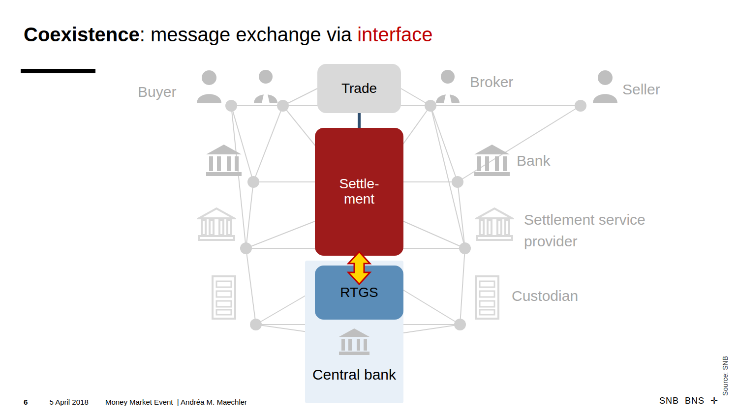Coexistence: message exchange via interface
Trade
Settle-
ment
RTGS
Buyer
Broker
Seller
Bank
Settlement service
provider
Custodian
Central bank
6 5 April 2018 Money Market Event | Andréa M. Maechler
Source: SNB
SNB BNS ✛